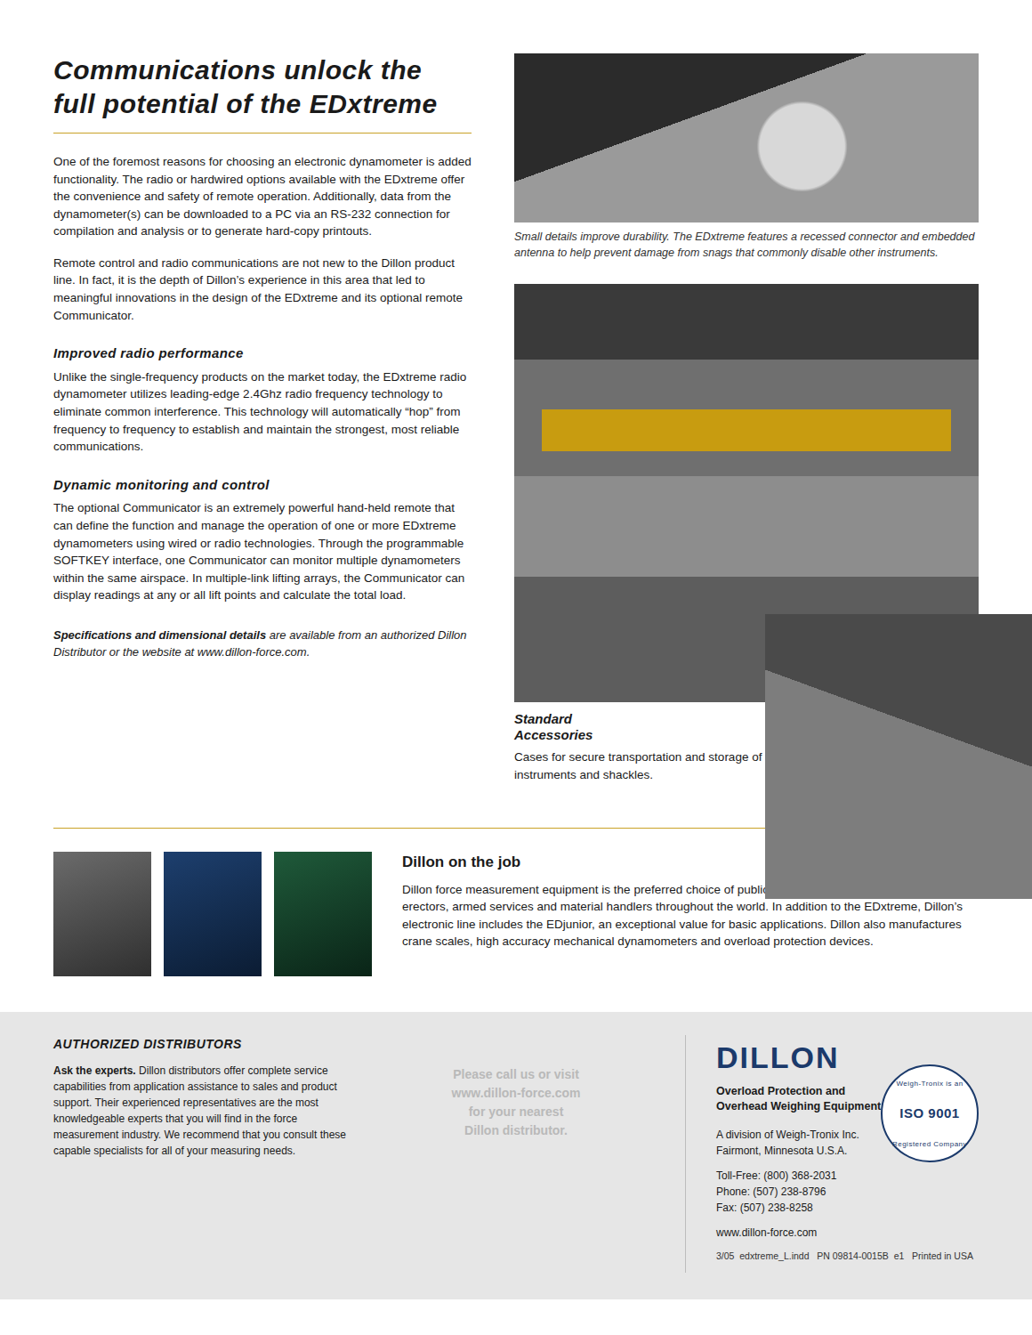Communications unlock the full potential of the EDxtreme
One of the foremost reasons for choosing an electronic dynamometer is added functionality. The radio or hardwired options available with the EDxtreme offer the convenience and safety of remote operation. Additionally, data from the dynamometer(s) can be downloaded to a PC via an RS-232 connection for compilation and analysis or to generate hard-copy printouts.
Remote control and radio communications are not new to the Dillon product line. In fact, it is the depth of Dillon’s experience in this area that led to meaningful innovations in the design of the EDxtreme and its optional remote Communicator.
Improved radio performance
Unlike the single-frequency products on the market today, the EDxtreme radio dynamometer utilizes leading-edge 2.4Ghz radio frequency technology to eliminate common interference. This technology will automatically “hop” from frequency to frequency to establish and maintain the strongest, most reliable communications.
Dynamic monitoring and control
The optional Communicator is an extremely powerful hand-held remote that can define the function and manage the operation of one or more EDxtreme dynamometers using wired or radio technologies. Through the programmable SOFTKEY interface, one Communicator can monitor multiple dynamometers within the same airspace. In multiple-link lifting arrays, the Communicator can display readings at any or all lift points and calculate the total load.
Specifications and dimensional details are available from an authorized Dillon Distributor or the website at www.dillon-force.com.
Small details improve durability. The EDxtreme features a recessed connector and embedded antenna to help prevent damage from snags that commonly disable other instruments.
Standard
Accessories
Cases for secure transportation and storage of instruments and shackles.
Dillon on the job
Dillon force measurement equipment is the preferred choice of public utilities, nuclear facilities, tower erectors, armed services and material handlers throughout the world. In addition to the EDxtreme, Dillon’s electronic line includes the EDjunior, an exceptional value for basic applications. Dillon also manufactures crane scales, high accuracy mechanical dynamometers and overload protection devices.
AUTHORIZED DISTRIBUTORS
Ask the experts. Dillon distributors offer complete service capabilities from application assistance to sales and product support. Their experienced representatives are the most knowledgeable experts that you will find in the force measurement industry. We recommend that you consult these capable specialists for all of your measuring needs.
Please call us or visit
www.dillon-force.com
for your nearest
Dillon distributor.
DILLON
Overload Protection and
Overhead Weighing Equipment
Weigh-Tronix is an ISO 9001 Registered Company
A division of Weigh-Tronix Inc.
Fairmont, Minnesota U.S.A.
Toll-Free: (800) 368-2031
Phone: (507) 238-8796
Fax: (507) 238-8258
www.dillon-force.com
3/05 edxtreme_L.indd PN 09814-0015B e1 Printed in USA